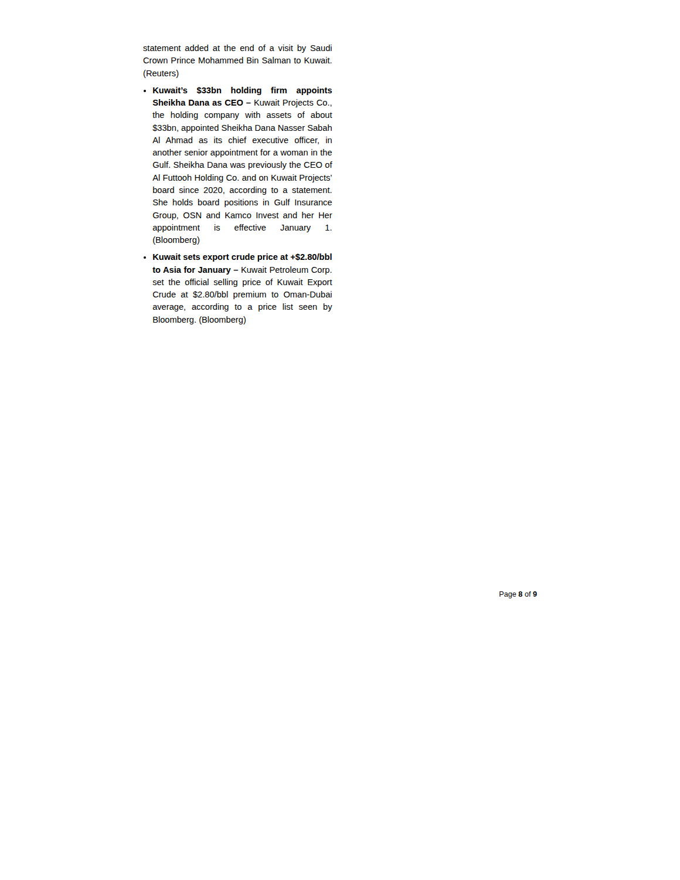statement added at the end of a visit by Saudi Crown Prince Mohammed Bin Salman to Kuwait. (Reuters)
Kuwait’s $33bn holding firm appoints Sheikha Dana as CEO – Kuwait Projects Co., the holding company with assets of about $33bn, appointed Sheikha Dana Nasser Sabah Al Ahmad as its chief executive officer, in another senior appointment for a woman in the Gulf. Sheikha Dana was previously the CEO of Al Futtooh Holding Co. and on Kuwait Projects’ board since 2020, according to a statement. She holds board positions in Gulf Insurance Group, OSN and Kamco Invest and her Her appointment is effective January 1. (Bloomberg)
Kuwait sets export crude price at +$2.80/bbl to Asia for January – Kuwait Petroleum Corp. set the official selling price of Kuwait Export Crude at $2.80/bbl premium to Oman-Dubai average, according to a price list seen by Bloomberg. (Bloomberg)
Page 8 of 9